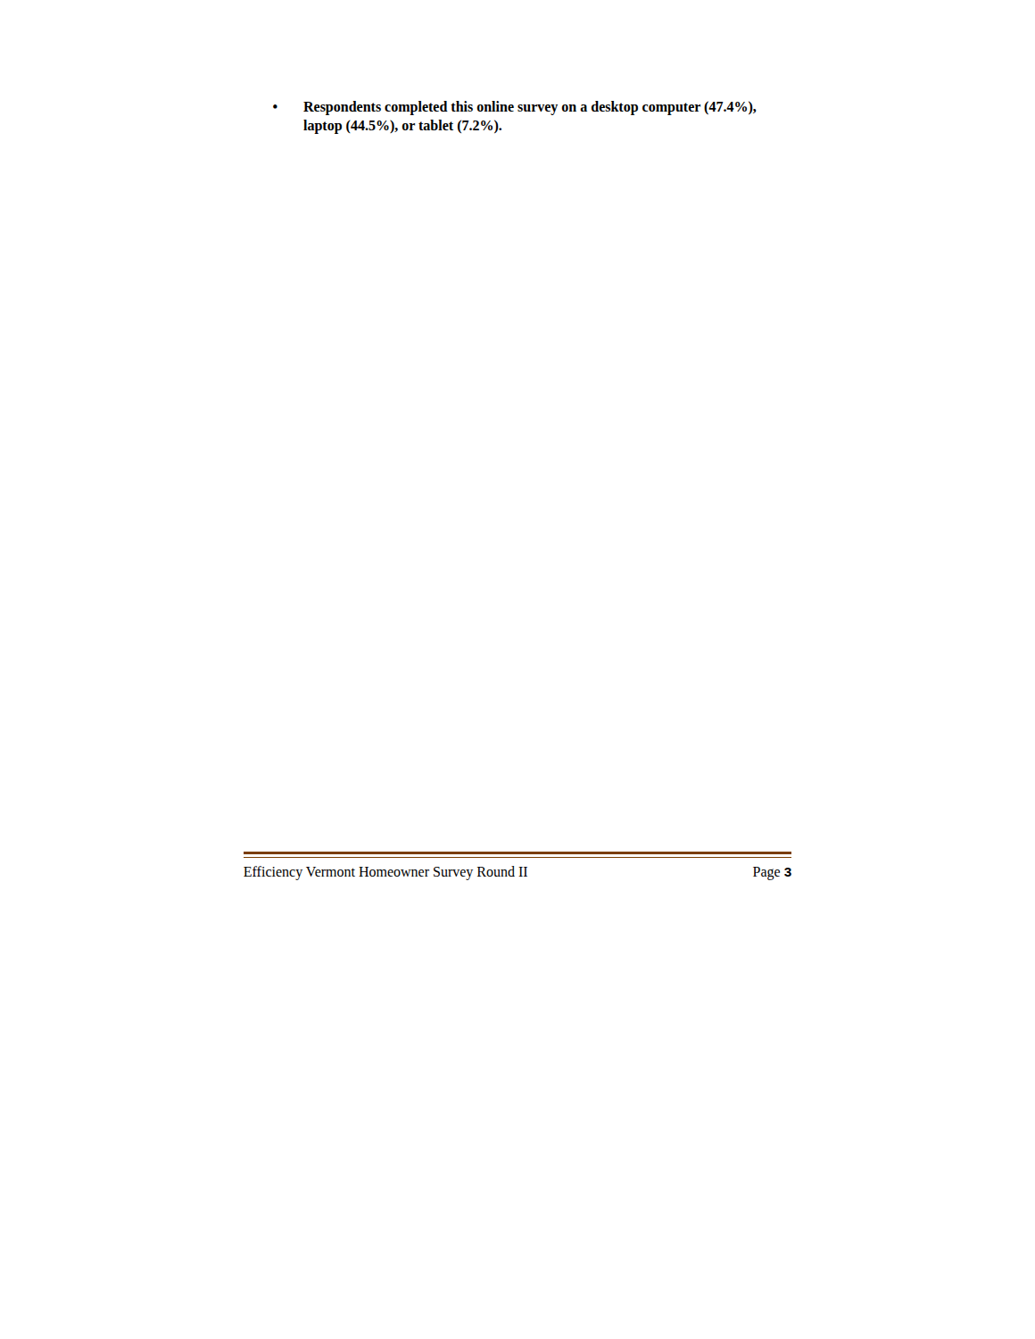Respondents completed this online survey on a desktop computer (47.4%), laptop (44.5%), or tablet (7.2%).
Efficiency Vermont Homeowner Survey Round II
Page 3